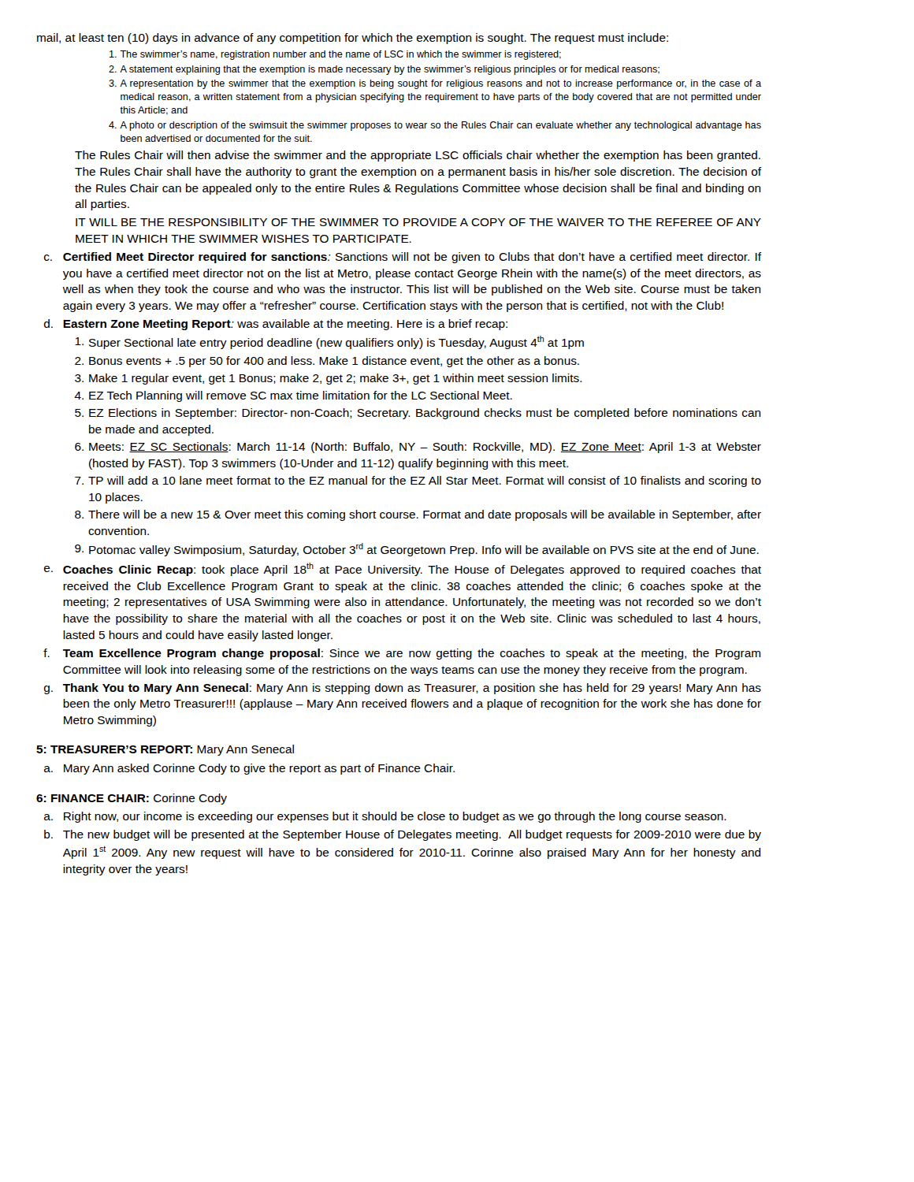mail, at least ten (10) days in advance of any competition for which the exemption is sought. The request must include:
1. The swimmer’s name, registration number and the name of LSC in which the swimmer is registered;
2. A statement explaining that the exemption is made necessary by the swimmer’s religious principles or for medical reasons;
3. A representation by the swimmer that the exemption is being sought for religious reasons and not to increase performance or, in the case of a medical reason, a written statement from a physician specifying the requirement to have parts of the body covered that are not permitted under this Article; and
4. A photo or description of the swimsuit the swimmer proposes to wear so the Rules Chair can evaluate whether any technological advantage has been advertised or documented for the suit.
The Rules Chair will then advise the swimmer and the appropriate LSC officials chair whether the exemption has been granted. The Rules Chair shall have the authority to grant the exemption on a permanent basis in his/her sole discretion. The decision of the Rules Chair can be appealed only to the entire Rules & Regulations Committee whose decision shall be final and binding on all parties.
IT WILL BE THE RESPONSIBILITY OF THE SWIMMER TO PROVIDE A COPY OF THE WAIVER TO THE REFEREE OF ANY MEET IN WHICH THE SWIMMER WISHES TO PARTICIPATE.
c. Certified Meet Director required for sanctions: Sanctions will not be given to Clubs that don’t have a certified meet director. If you have a certified meet director not on the list at Metro, please contact George Rhein with the name(s) of the meet directors, as well as when they took the course and who was the instructor. This list will be published on the Web site. Course must be taken again every 3 years. We may offer a “refresher” course. Certification stays with the person that is certified, not with the Club!
d. Eastern Zone Meeting Report: was available at the meeting. Here is a brief recap:
1. Super Sectional late entry period deadline (new qualifiers only) is Tuesday, August 4th at 1pm
2. Bonus events + .5 per 50 for 400 and less. Make 1 distance event, get the other as a bonus.
3. Make 1 regular event, get 1 Bonus; make 2, get 2; make 3+, get 1 within meet session limits.
4. EZ Tech Planning will remove SC max time limitation for the LC Sectional Meet.
5. EZ Elections in September: Director- non-Coach; Secretary. Background checks must be completed before nominations can be made and accepted.
6. Meets: EZ SC Sectionals: March 11-14 (North: Buffalo, NY – South: Rockville, MD). EZ Zone Meet: April 1-3 at Webster (hosted by FAST). Top 3 swimmers (10-Under and 11-12) qualify beginning with this meet.
7. TP will add a 10 lane meet format to the EZ manual for the EZ All Star Meet. Format will consist of 10 finalists and scoring to 10 places.
8. There will be a new 15 & Over meet this coming short course. Format and date proposals will be available in September, after convention.
9. Potomac valley Swimposium, Saturday, October 3rd at Georgetown Prep. Info will be available on PVS site at the end of June.
e. Coaches Clinic Recap: took place April 18th at Pace University. The House of Delegates approved to required coaches that received the Club Excellence Program Grant to speak at the clinic. 38 coaches attended the clinic; 6 coaches spoke at the meeting; 2 representatives of USA Swimming were also in attendance. Unfortunately, the meeting was not recorded so we don’t have the possibility to share the material with all the coaches or post it on the Web site. Clinic was scheduled to last 4 hours, lasted 5 hours and could have easily lasted longer.
f. Team Excellence Program change proposal: Since we are now getting the coaches to speak at the meeting, the Program Committee will look into releasing some of the restrictions on the ways teams can use the money they receive from the program.
g. Thank You to Mary Ann Senecal: Mary Ann is stepping down as Treasurer, a position she has held for 29 years! Mary Ann has been the only Metro Treasurer!!! (applause – Mary Ann received flowers and a plaque of recognition for the work she has done for Metro Swimming)
5: TREASURER’S REPORT: Mary Ann Senecal
a. Mary Ann asked Corinne Cody to give the report as part of Finance Chair.
6: FINANCE CHAIR: Corinne Cody
a. Right now, our income is exceeding our expenses but it should be close to budget as we go through the long course season.
b. The new budget will be presented at the September House of Delegates meeting. All budget requests for 2009-2010 were due by April 1st 2009. Any new request will have to be considered for 2010-11. Corinne also praised Mary Ann for her honesty and integrity over the years!